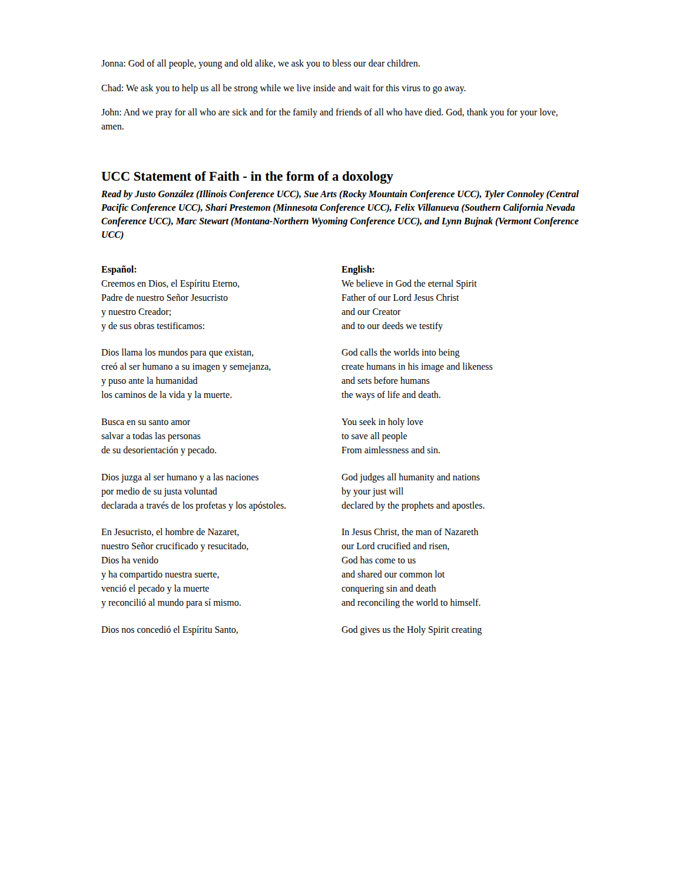Jonna: God of all people, young and old alike, we ask you to bless our dear children.
Chad: We ask you to help us all be strong while we live inside and wait for this virus to go away.
John: And we pray for all who are sick and for the family and friends of all who have died. God, thank you for your love, amen.
UCC Statement of Faith - in the form of a doxology
Read by Justo González (Illinois Conference UCC), Sue Arts (Rocky Mountain Conference UCC), Tyler Connoley (Central Pacific Conference UCC), Shari Prestemon (Minnesota Conference UCC), Felix Villanueva (Southern California Nevada Conference UCC), Marc Stewart (Montana-Northern Wyoming Conference UCC), and Lynn Bujnak (Vermont Conference UCC)
| Español: Creemos en Dios, el Espíritu Eterno, Padre de nuestro Señor Jesucristo y nuestro Creador; y de sus obras testificamos: Dios llama los mundos para que existan, creó al ser humano a su imagen y semejanza, y puso ante la humanidad los caminos de la vida y la muerte. Busca en su santo amor salvar a todas las personas de su desorientación y pecado. Dios juzga al ser humano y a las naciones por medio de su justa voluntad declarada a través de los profetas y los apóstoles. En Jesucristo, el hombre de Nazaret, nuestro Señor crucificado y resucitado, Dios ha venido y ha compartido nuestra suerte, venció el pecado y la muerte y reconcilió al mundo para sí mismo. Dios nos concedió el Espíritu Santo, | English: We believe in God the eternal Spirit Father of our Lord Jesus Christ and our Creator and to our deeds we testify God calls the worlds into being create humans in his image and likeness and sets before humans the ways of life and death. You seek in holy love to save all people From aimlessness and sin. God judges all humanity and nations by your just will declared by the prophets and apostles. In Jesus Christ, the man of Nazareth our Lord crucified and risen, God has come to us and shared our common lot conquering sin and death and reconciling the world to himself. God gives us the Holy Spirit creating |